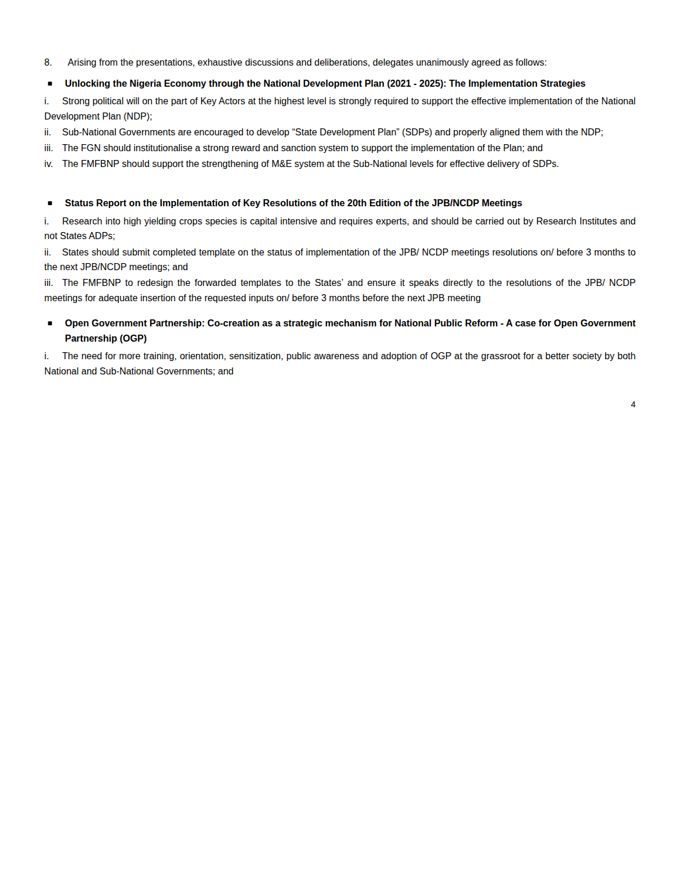8. Arising from the presentations, exhaustive discussions and deliberations, delegates unanimously agreed as follows:
Unlocking the Nigeria Economy through the National Development Plan (2021 - 2025): The Implementation Strategies
i. Strong political will on the part of Key Actors at the highest level is strongly required to support the effective implementation of the National Development Plan (NDP);
ii. Sub-National Governments are encouraged to develop “State Development Plan” (SDPs) and properly aligned them with the NDP;
iii. The FGN should institutionalise a strong reward and sanction system to support the implementation of the Plan; and
iv. The FMFBNP should support the strengthening of M&E system at the Sub-National levels for effective delivery of SDPs.
Status Report on the Implementation of Key Resolutions of the 20th Edition of the JPB/NCDP Meetings
i. Research into high yielding crops species is capital intensive and requires experts, and should be carried out by Research Institutes and not States ADPs;
ii. States should submit completed template on the status of implementation of the JPB/ NCDP meetings resolutions on/ before 3 months to the next JPB/NCDP meetings; and
iii. The FMFBNP to redesign the forwarded templates to the States’ and ensure it speaks directly to the resolutions of the JPB/ NCDP meetings for adequate insertion of the requested inputs on/ before 3 months before the next JPB meeting
Open Government Partnership: Co-creation as a strategic mechanism for National Public Reform - A case for Open Government Partnership (OGP)
i. The need for more training, orientation, sensitization, public awareness and adoption of OGP at the grassroot for a better society by both National and Sub-National Governments; and
4